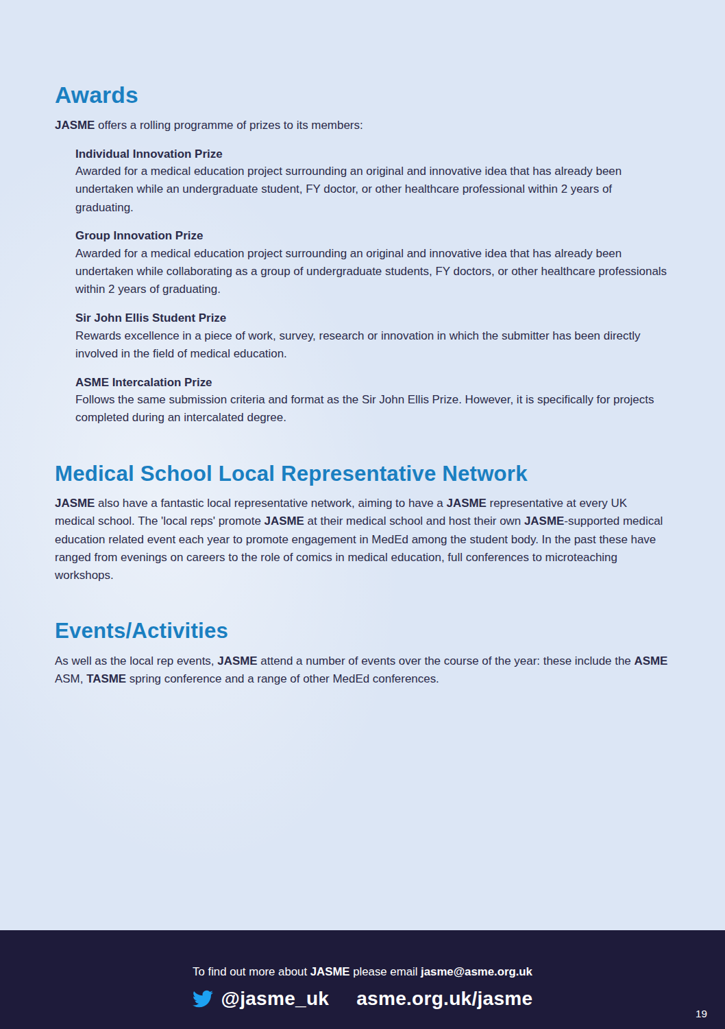Awards
JASME offers a rolling programme of prizes to its members:
Individual Innovation Prize
Awarded for a medical education project surrounding an original and innovative idea that has already been undertaken while an undergraduate student, FY doctor, or other healthcare professional within 2 years of graduating.
Group Innovation Prize
Awarded for a medical education project surrounding an original and innovative idea that has already been undertaken while collaborating as a group of undergraduate students, FY doctors, or other healthcare professionals within 2 years of graduating.
Sir John Ellis Student Prize
Rewards excellence in a piece of work, survey, research or innovation in which the submitter has been directly involved in the field of medical education.
ASME Intercalation Prize
Follows the same submission criteria and format as the Sir John Ellis Prize. However, it is specifically for projects completed during an intercalated degree.
Medical School Local Representative Network
JASME also have a fantastic local representative network, aiming to have a JASME representative at every UK medical school. The 'local reps' promote JASME at their medical school and host their own JASME-supported medical education related event each year to promote engagement in MedEd among the student body. In the past these have ranged from evenings on careers to the role of comics in medical education, full conferences to microteaching workshops.
Events/Activities
As well as the local rep events, JASME attend a number of events over the course of the year: these include the ASME ASM, TASME spring conference and a range of other MedEd conferences.
To find out more about JASME please email jasme@asme.org.uk
@jasme_uk asme.org.uk/jasme
19